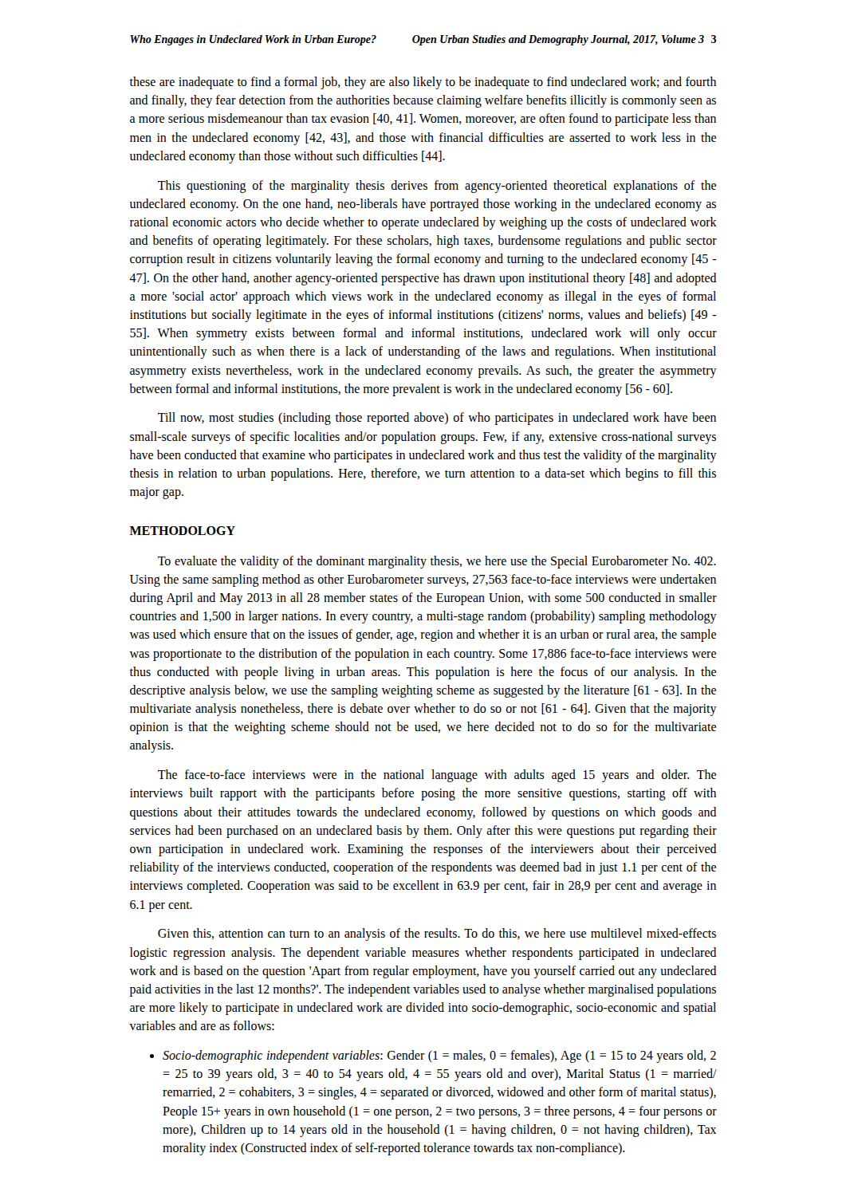Who Engages in Undeclared Work in Urban Europe? Open Urban Studies and Demography Journal, 2017, Volume 33
these are inadequate to find a formal job, they are also likely to be inadequate to find undeclared work; and fourth and finally, they fear detection from the authorities because claiming welfare benefits illicitly is commonly seen as a more serious misdemeanour than tax evasion [40, 41]. Women, moreover, are often found to participate less than men in the undeclared economy [42, 43], and those with financial difficulties are asserted to work less in the undeclared economy than those without such difficulties [44].
This questioning of the marginality thesis derives from agency-oriented theoretical explanations of the undeclared economy. On the one hand, neo-liberals have portrayed those working in the undeclared economy as rational economic actors who decide whether to operate undeclared by weighing up the costs of undeclared work and benefits of operating legitimately. For these scholars, high taxes, burdensome regulations and public sector corruption result in citizens voluntarily leaving the formal economy and turning to the undeclared economy [45 - 47]. On the other hand, another agency-oriented perspective has drawn upon institutional theory [48] and adopted a more 'social actor' approach which views work in the undeclared economy as illegal in the eyes of formal institutions but socially legitimate in the eyes of informal institutions (citizens' norms, values and beliefs) [49 - 55]. When symmetry exists between formal and informal institutions, undeclared work will only occur unintentionally such as when there is a lack of understanding of the laws and regulations. When institutional asymmetry exists nevertheless, work in the undeclared economy prevails. As such, the greater the asymmetry between formal and informal institutions, the more prevalent is work in the undeclared economy [56 - 60].
Till now, most studies (including those reported above) of who participates in undeclared work have been small-scale surveys of specific localities and/or population groups. Few, if any, extensive cross-national surveys have been conducted that examine who participates in undeclared work and thus test the validity of the marginality thesis in relation to urban populations. Here, therefore, we turn attention to a data-set which begins to fill this major gap.
Methodology
To evaluate the validity of the dominant marginality thesis, we here use the Special Eurobarometer No. 402. Using the same sampling method as other Eurobarometer surveys, 27,563 face-to-face interviews were undertaken during April and May 2013 in all 28 member states of the European Union, with some 500 conducted in smaller countries and 1,500 in larger nations. In every country, a multi-stage random (probability) sampling methodology was used which ensure that on the issues of gender, age, region and whether it is an urban or rural area, the sample was proportionate to the distribution of the population in each country. Some 17,886 face-to-face interviews were thus conducted with people living in urban areas. This population is here the focus of our analysis. In the descriptive analysis below, we use the sampling weighting scheme as suggested by the literature [61 - 63]. In the multivariate analysis nonetheless, there is debate over whether to do so or not [61 - 64]. Given that the majority opinion is that the weighting scheme should not be used, we here decided not to do so for the multivariate analysis.
The face-to-face interviews were in the national language with adults aged 15 years and older. The interviews built rapport with the participants before posing the more sensitive questions, starting off with questions about their attitudes towards the undeclared economy, followed by questions on which goods and services had been purchased on an undeclared basis by them. Only after this were questions put regarding their own participation in undeclared work. Examining the responses of the interviewers about their perceived reliability of the interviews conducted, cooperation of the respondents was deemed bad in just 1.1 per cent of the interviews completed. Cooperation was said to be excellent in 63.9 per cent, fair in 28,9 per cent and average in 6.1 per cent.
Given this, attention can turn to an analysis of the results. To do this, we here use multilevel mixed-effects logistic regression analysis. The dependent variable measures whether respondents participated in undeclared work and is based on the question 'Apart from regular employment, have you yourself carried out any undeclared paid activities in the last 12 months?'. The independent variables used to analyse whether marginalised populations are more likely to participate in undeclared work are divided into socio-demographic, socio-economic and spatial variables and are as follows:
Socio-demographic independent variables: Gender (1 = males, 0 = females), Age (1 = 15 to 24 years old, 2 = 25 to 39 years old, 3 = 40 to 54 years old, 4 = 55 years old and over), Marital Status (1 = married/ remarried, 2 = cohabiters, 3 = singles, 4 = separated or divorced, widowed and other form of marital status), People 15+ years in own household (1 = one person, 2 = two persons, 3 = three persons, 4 = four persons or more), Children up to 14 years old in the household (1 = having children, 0 = not having children), Tax morality index (Constructed index of self-reported tolerance towards tax non-compliance).